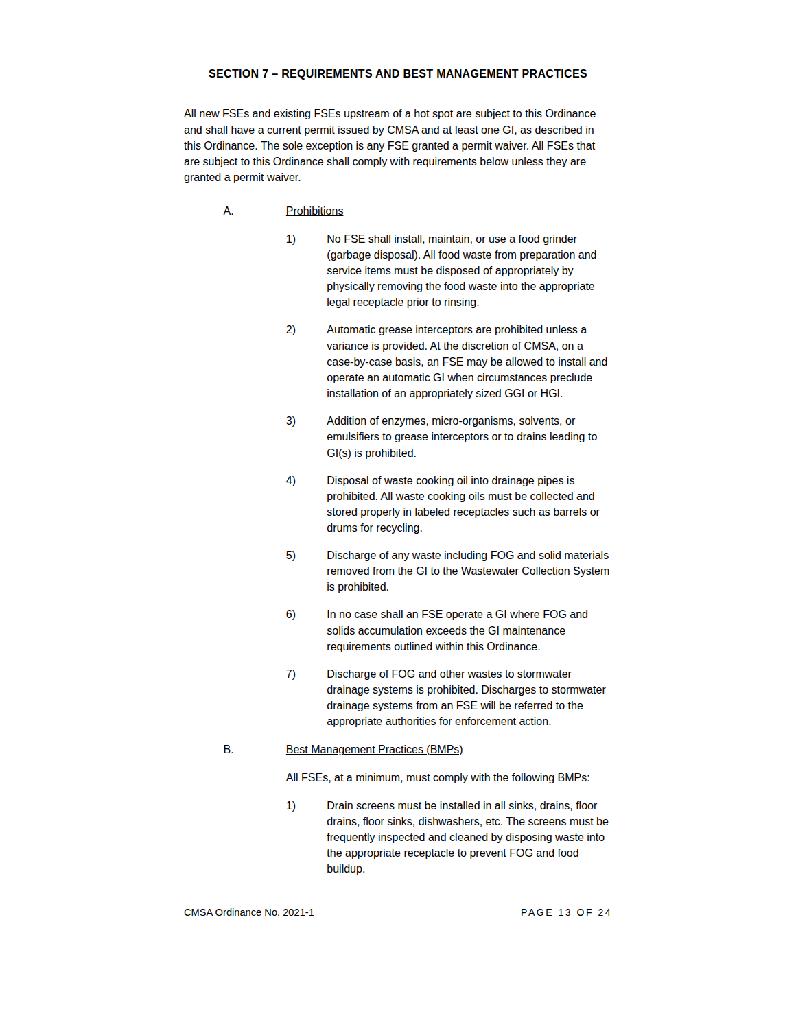SECTION 7 – REQUIREMENTS AND BEST MANAGEMENT PRACTICES
All new FSEs and existing FSEs upstream of a hot spot are subject to this Ordinance and shall have a current permit issued by CMSA and at least one GI, as described in this Ordinance. The sole exception is any FSE granted a permit waiver. All FSEs that are subject to this Ordinance shall comply with requirements below unless they are granted a permit waiver.
A. Prohibitions
1) No FSE shall install, maintain, or use a food grinder (garbage disposal). All food waste from preparation and service items must be disposed of appropriately by physically removing the food waste into the appropriate legal receptacle prior to rinsing.
2) Automatic grease interceptors are prohibited unless a variance is provided. At the discretion of CMSA, on a case-by-case basis, an FSE may be allowed to install and operate an automatic GI when circumstances preclude installation of an appropriately sized GGI or HGI.
3) Addition of enzymes, micro-organisms, solvents, or emulsifiers to grease interceptors or to drains leading to GI(s) is prohibited.
4) Disposal of waste cooking oil into drainage pipes is prohibited. All waste cooking oils must be collected and stored properly in labeled receptacles such as barrels or drums for recycling.
5) Discharge of any waste including FOG and solid materials removed from the GI to the Wastewater Collection System is prohibited.
6) In no case shall an FSE operate a GI where FOG and solids accumulation exceeds the GI maintenance requirements outlined within this Ordinance.
7) Discharge of FOG and other wastes to stormwater drainage systems is prohibited. Discharges to stormwater drainage systems from an FSE will be referred to the appropriate authorities for enforcement action.
B. Best Management Practices (BMPs)
All FSEs, at a minimum, must comply with the following BMPs:
1) Drain screens must be installed in all sinks, drains, floor drains, floor sinks, dishwashers, etc. The screens must be frequently inspected and cleaned by disposing waste into the appropriate receptacle to prevent FOG and food buildup.
CMSA Ordinance No. 2021-1 Page 13 of 24